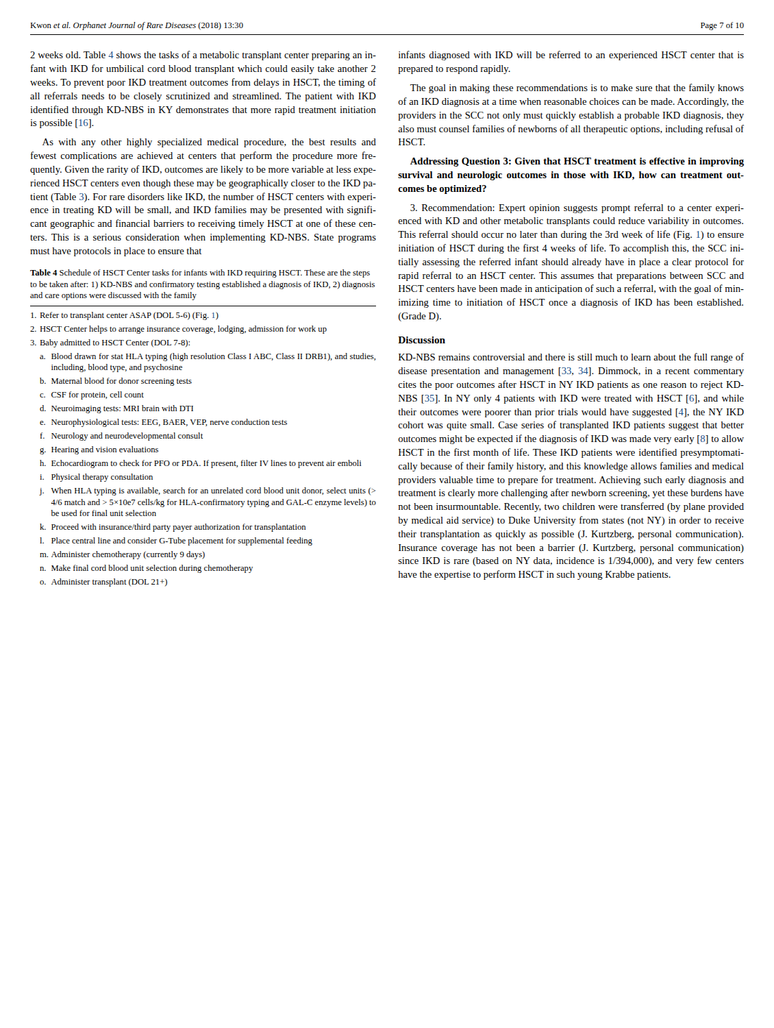Kwon et al. Orphanet Journal of Rare Diseases (2018) 13:30
Page 7 of 10
2 weeks old. Table 4 shows the tasks of a metabolic transplant center preparing an infant with IKD for umbilical cord blood transplant which could easily take another 2 weeks. To prevent poor IKD treatment outcomes from delays in HSCT, the timing of all referrals needs to be closely scrutinized and streamlined. The patient with IKD identified through KD-NBS in KY demonstrates that more rapid treatment initiation is possible [16].
As with any other highly specialized medical procedure, the best results and fewest complications are achieved at centers that perform the procedure more frequently. Given the rarity of IKD, outcomes are likely to be more variable at less experienced HSCT centers even though these may be geographically closer to the IKD patient (Table 3). For rare disorders like IKD, the number of HSCT centers with experience in treating KD will be small, and IKD families may be presented with significant geographic and financial barriers to receiving timely HSCT at one of these centers. This is a serious consideration when implementing KD-NBS. State programs must have protocols in place to ensure that
Table 4 Schedule of HSCT Center tasks for infants with IKD requiring HSCT. These are the steps to be taken after: 1) KD-NBS and confirmatory testing established a diagnosis of IKD, 2) diagnosis and care options were discussed with the family
1. Refer to transplant center ASAP (DOL 5-6) (Fig. 1)
2. HSCT Center helps to arrange insurance coverage, lodging, admission for work up
3. Baby admitted to HSCT Center (DOL 7-8):
a. Blood drawn for stat HLA typing (high resolution Class I ABC, Class II DRB1), and studies, including, blood type, and psychosine
b. Maternal blood for donor screening tests
c. CSF for protein, cell count
d. Neuroimaging tests: MRI brain with DTI
e. Neurophysiological tests: EEG, BAER, VEP, nerve conduction tests
f. Neurology and neurodevelopmental consult
g. Hearing and vision evaluations
h. Echocardiogram to check for PFO or PDA. If present, filter IV lines to prevent air emboli
i. Physical therapy consultation
j. When HLA typing is available, search for an unrelated cord blood unit donor, select units (> 4/6 match and > 5×10e7 cells/kg for HLA-confirmatory typing and GAL-C enzyme levels) to be used for final unit selection
k. Proceed with insurance/third party payer authorization for transplantation
l. Place central line and consider G-Tube placement for supplemental feeding
m. Administer chemotherapy (currently 9 days)
n. Make final cord blood unit selection during chemotherapy
o. Administer transplant (DOL 21+)
infants diagnosed with IKD will be referred to an experienced HSCT center that is prepared to respond rapidly.
The goal in making these recommendations is to make sure that the family knows of an IKD diagnosis at a time when reasonable choices can be made. Accordingly, the providers in the SCC not only must quickly establish a probable IKD diagnosis, they also must counsel families of newborns of all therapeutic options, including refusal of HSCT.
Addressing Question 3: Given that HSCT treatment is effective in improving survival and neurologic outcomes in those with IKD, how can treatment outcomes be optimized?
3. Recommendation: Expert opinion suggests prompt referral to a center experienced with KD and other metabolic transplants could reduce variability in outcomes. This referral should occur no later than during the 3rd week of life (Fig. 1) to ensure initiation of HSCT during the first 4 weeks of life. To accomplish this, the SCC initially assessing the referred infant should already have in place a clear protocol for rapid referral to an HSCT center. This assumes that preparations between SCC and HSCT centers have been made in anticipation of such a referral, with the goal of minimizing time to initiation of HSCT once a diagnosis of IKD has been established. (Grade D).
Discussion
KD-NBS remains controversial and there is still much to learn about the full range of disease presentation and management [33, 34]. Dimmock, in a recent commentary cites the poor outcomes after HSCT in NY IKD patients as one reason to reject KD-NBS [35]. In NY only 4 patients with IKD were treated with HSCT [6], and while their outcomes were poorer than prior trials would have suggested [4], the NY IKD cohort was quite small. Case series of transplanted IKD patients suggest that better outcomes might be expected if the diagnosis of IKD was made very early [8] to allow HSCT in the first month of life. These IKD patients were identified presymptomatically because of their family history, and this knowledge allows families and medical providers valuable time to prepare for treatment. Achieving such early diagnosis and treatment is clearly more challenging after newborn screening, yet these burdens have not been insurmountable. Recently, two children were transferred (by plane provided by medical aid service) to Duke University from states (not NY) in order to receive their transplantation as quickly as possible (J. Kurtzberg, personal communication). Insurance coverage has not been a barrier (J. Kurtzberg, personal communication) since IKD is rare (based on NY data, incidence is 1/394,000), and very few centers have the expertise to perform HSCT in such young Krabbe patients.